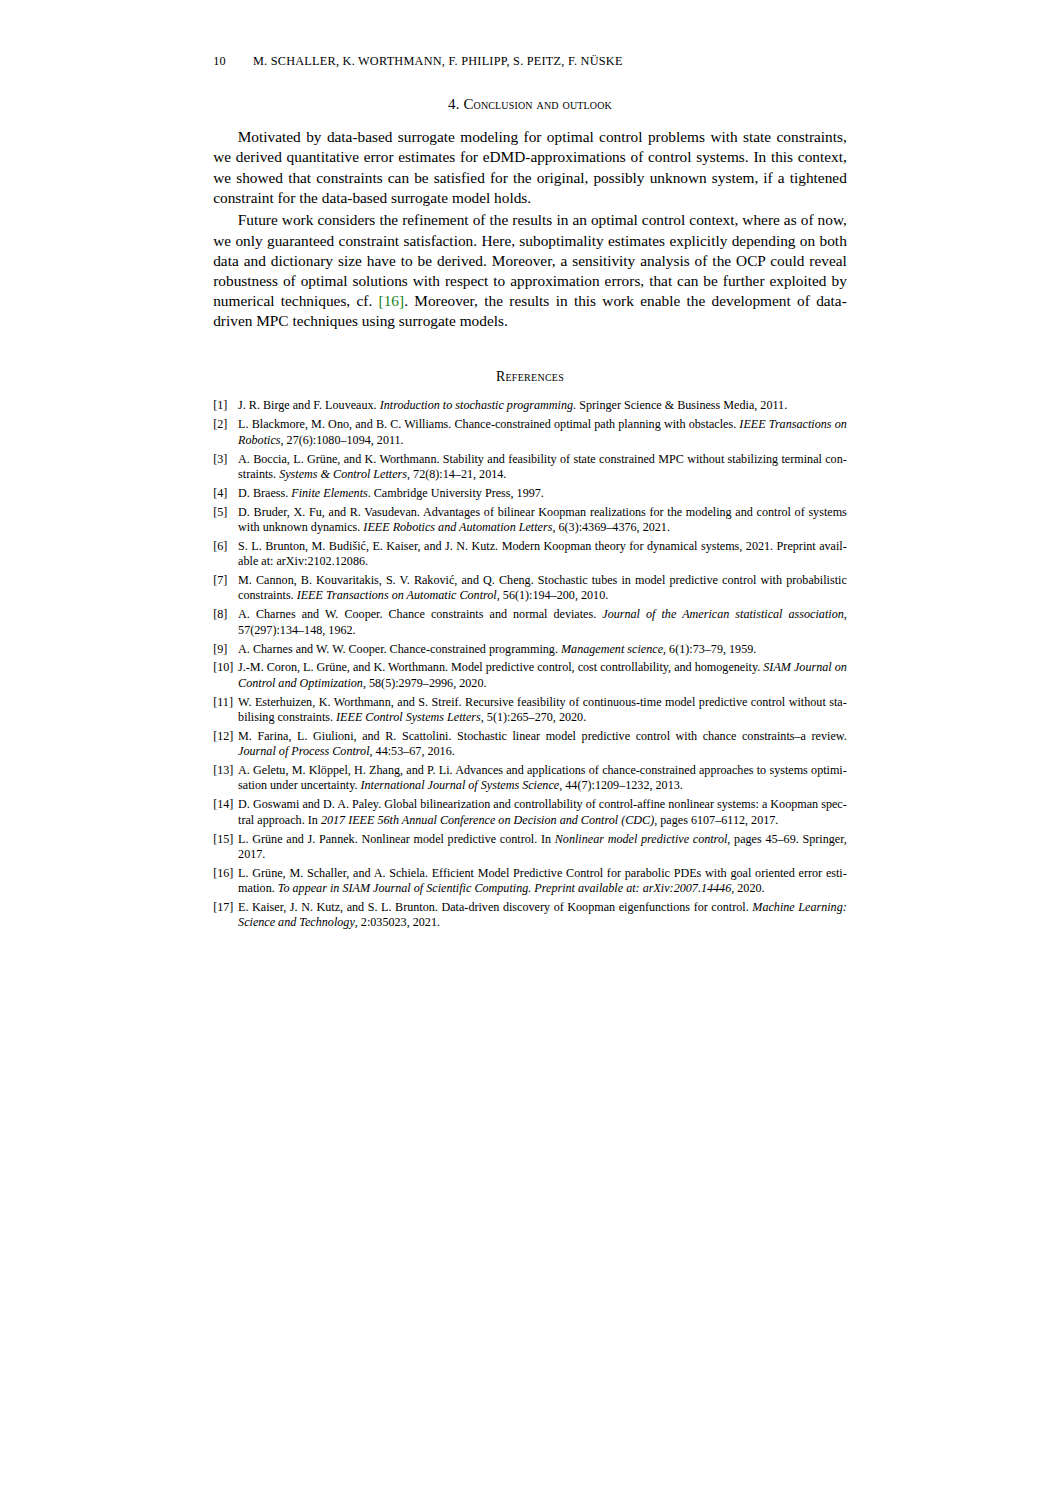10 M. SCHALLER, K. WORTHMANN, F. PHILIPP, S. PEITZ, F. NÜSKE
4. Conclusion and outlook
Motivated by data-based surrogate modeling for optimal control problems with state constraints, we derived quantitative error estimates for eDMD-approximations of control systems. In this context, we showed that constraints can be satisfied for the original, possibly unknown system, if a tightened constraint for the data-based surrogate model holds.
Future work considers the refinement of the results in an optimal control context, where as of now, we only guaranteed constraint satisfaction. Here, suboptimality estimates explicitly depending on both data and dictionary size have to be derived. Moreover, a sensitivity analysis of the OCP could reveal robustness of optimal solutions with respect to approximation errors, that can be further exploited by numerical techniques, cf. [16]. Moreover, the results in this work enable the development of data-driven MPC techniques using surrogate models.
References
[1] J. R. Birge and F. Louveaux. Introduction to stochastic programming. Springer Science & Business Media, 2011.
[2] L. Blackmore, M. Ono, and B. C. Williams. Chance-constrained optimal path planning with obstacles. IEEE Transactions on Robotics, 27(6):1080–1094, 2011.
[3] A. Boccia, L. Grüne, and K. Worthmann. Stability and feasibility of state constrained MPC without stabilizing terminal constraints. Systems & Control Letters, 72(8):14–21, 2014.
[4] D. Braess. Finite Elements. Cambridge University Press, 1997.
[5] D. Bruder, X. Fu, and R. Vasudevan. Advantages of bilinear Koopman realizations for the modeling and control of systems with unknown dynamics. IEEE Robotics and Automation Letters, 6(3):4369–4376, 2021.
[6] S. L. Brunton, M. Budišić, E. Kaiser, and J. N. Kutz. Modern Koopman theory for dynamical systems, 2021. Preprint available at: arXiv:2102.12086.
[7] M. Cannon, B. Kouvaritakis, S. V. Raković, and Q. Cheng. Stochastic tubes in model predictive control with probabilistic constraints. IEEE Transactions on Automatic Control, 56(1):194–200, 2010.
[8] A. Charnes and W. Cooper. Chance constraints and normal deviates. Journal of the American statistical association, 57(297):134–148, 1962.
[9] A. Charnes and W. W. Cooper. Chance-constrained programming. Management science, 6(1):73–79, 1959.
[10] J.-M. Coron, L. Grüne, and K. Worthmann. Model predictive control, cost controllability, and homogeneity. SIAM Journal on Control and Optimization, 58(5):2979–2996, 2020.
[11] W. Esterhuizen, K. Worthmann, and S. Streif. Recursive feasibility of continuous-time model predictive control without stabilising constraints. IEEE Control Systems Letters, 5(1):265–270, 2020.
[12] M. Farina, L. Giulioni, and R. Scattolini. Stochastic linear model predictive control with chance constraints–a review. Journal of Process Control, 44:53–67, 2016.
[13] A. Geletu, M. Klöppel, H. Zhang, and P. Li. Advances and applications of chance-constrained approaches to systems optimisation under uncertainty. International Journal of Systems Science, 44(7):1209–1232, 2013.
[14] D. Goswami and D. A. Paley. Global bilinearization and controllability of control-affine nonlinear systems: a Koopman spectral approach. In 2017 IEEE 56th Annual Conference on Decision and Control (CDC), pages 6107–6112, 2017.
[15] L. Grüne and J. Pannek. Nonlinear model predictive control. In Nonlinear model predictive control, pages 45–69. Springer, 2017.
[16] L. Grüne, M. Schaller, and A. Schiela. Efficient Model Predictive Control for parabolic PDEs with goal oriented error estimation. To appear in SIAM Journal of Scientific Computing. Preprint available at: arXiv:2007.14446, 2020.
[17] E. Kaiser, J. N. Kutz, and S. L. Brunton. Data-driven discovery of Koopman eigenfunctions for control. Machine Learning: Science and Technology, 2:035023, 2021.